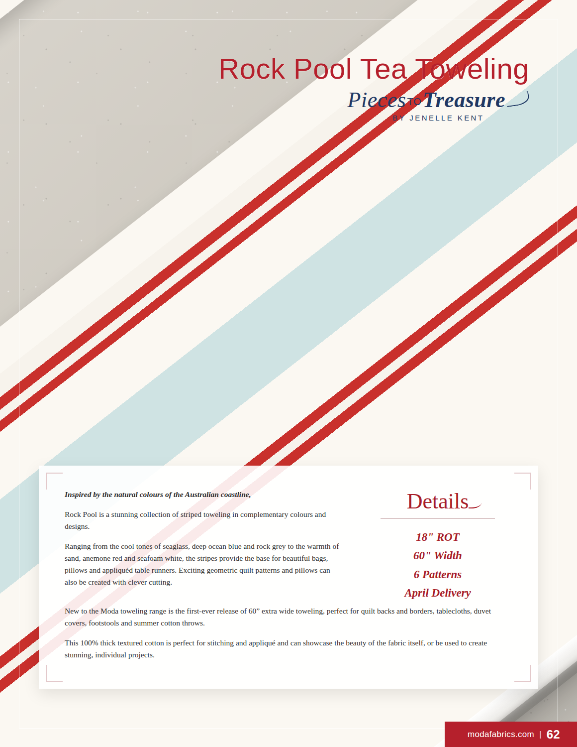Rock Pool Tea Toweling
Pieces TO Treasure
by Jenelle Kent
Inspired by the natural colours of the Australian coastline,
Rock Pool is a stunning collection of striped toweling in complementary colours and designs.
Ranging from the cool tones of seaglass, deep ocean blue and rock grey to the warmth of sand, anemone red and seafoam white, the stripes provide the base for beautiful bags, pillows and appliquéd table runners. Exciting geometric quilt patterns and pillows can also be created with clever cutting.
Details
18" ROT
60" Width
6 Patterns
April Delivery
New to the Moda toweling range is the first-ever release of 60” extra wide toweling, perfect for quilt backs and borders, tablecloths, duvet covers, footstools and summer cotton throws.
This 100% thick textured cotton is perfect for stitching and appliqué and can showcase the beauty of the fabric itself, or be used to create stunning, individual projects.
modafabrics.com | 62